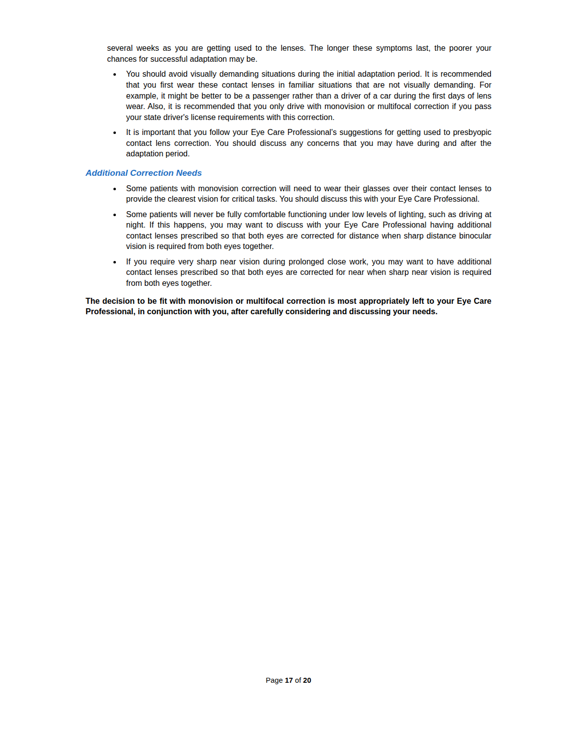several weeks as you are getting used to the lenses. The longer these symptoms last, the poorer your chances for successful adaptation may be.
You should avoid visually demanding situations during the initial adaptation period. It is recommended that you first wear these contact lenses in familiar situations that are not visually demanding. For example, it might be better to be a passenger rather than a driver of a car during the first days of lens wear. Also, it is recommended that you only drive with monovision or multifocal correction if you pass your state driver's license requirements with this correction.
It is important that you follow your Eye Care Professional's suggestions for getting used to presbyopic contact lens correction. You should discuss any concerns that you may have during and after the adaptation period.
Additional Correction Needs
Some patients with monovision correction will need to wear their glasses over their contact lenses to provide the clearest vision for critical tasks. You should discuss this with your Eye Care Professional.
Some patients will never be fully comfortable functioning under low levels of lighting, such as driving at night. If this happens, you may want to discuss with your Eye Care Professional having additional contact lenses prescribed so that both eyes are corrected for distance when sharp distance binocular vision is required from both eyes together.
If you require very sharp near vision during prolonged close work, you may want to have additional contact lenses prescribed so that both eyes are corrected for near when sharp near vision is required from both eyes together.
The decision to be fit with monovision or multifocal correction is most appropriately left to your Eye Care Professional, in conjunction with you, after carefully considering and discussing your needs.
Page 17 of 20